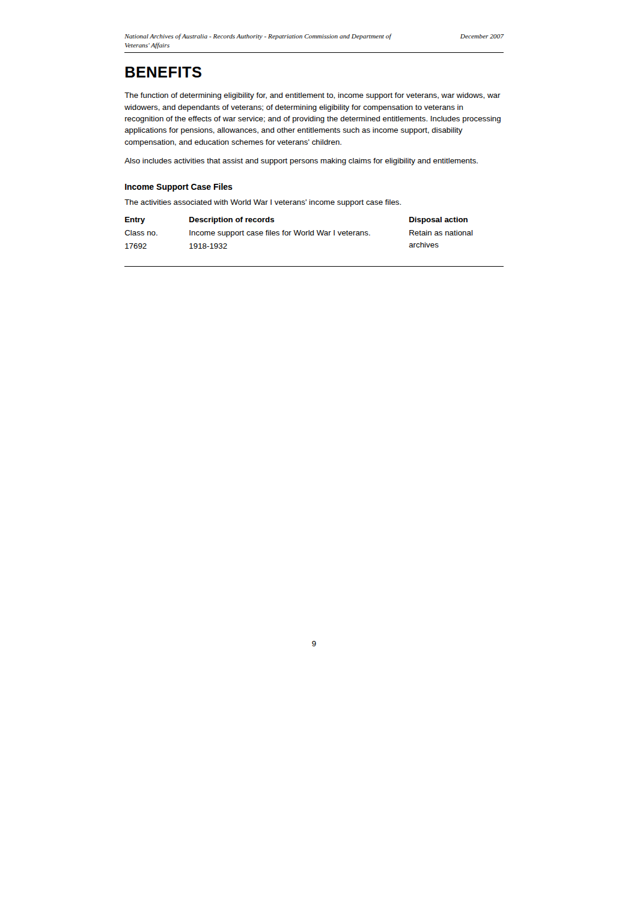National Archives of Australia - Records Authority - Repatriation Commission and Department of Veterans' Affairs
December 2007
BENEFITS
The function of determining eligibility for, and entitlement to, income support for veterans, war widows, war widowers, and dependants of veterans; of determining eligibility for compensation to veterans in recognition of the effects of war service; and of providing the determined entitlements. Includes processing applications for pensions, allowances, and other entitlements such as income support, disability compensation, and education schemes for veterans' children.
Also includes activities that assist and support persons making claims for eligibility and entitlements.
Income Support Case Files
The activities associated with World War I veterans' income support case files.
| Entry | Description of records | Disposal action |
| --- | --- | --- |
| Class no. | Income support case files for World War I veterans. | Retain as national |
| 17692 | 1918-1932 | archives |
9